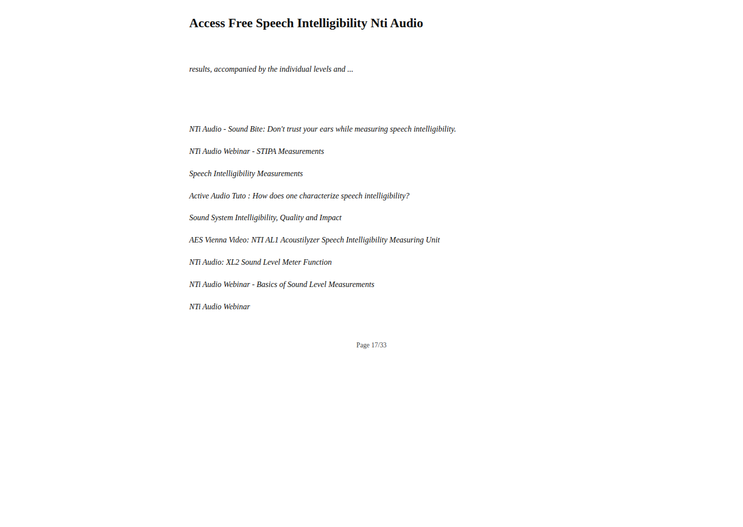Access Free Speech Intelligibility Nti Audio
results, accompanied by the individual levels and ...
NTi Audio - Sound Bite: Don't trust your ears while measuring speech intelligibility.
NTi Audio Webinar - STIPA Measurements
Speech Intelligibility Measurements
Active Audio Tuto : How does one characterize speech intelligibility?
Sound System Intelligibility, Quality and Impact
AES Vienna Video: NTI AL1 Acoustilyzer Speech Intelligibility Measuring Unit
NTi Audio: XL2 Sound Level Meter Function
NTi Audio Webinar - Basics of Sound Level Measurements
NTi Audio Webinar
Page 17/33